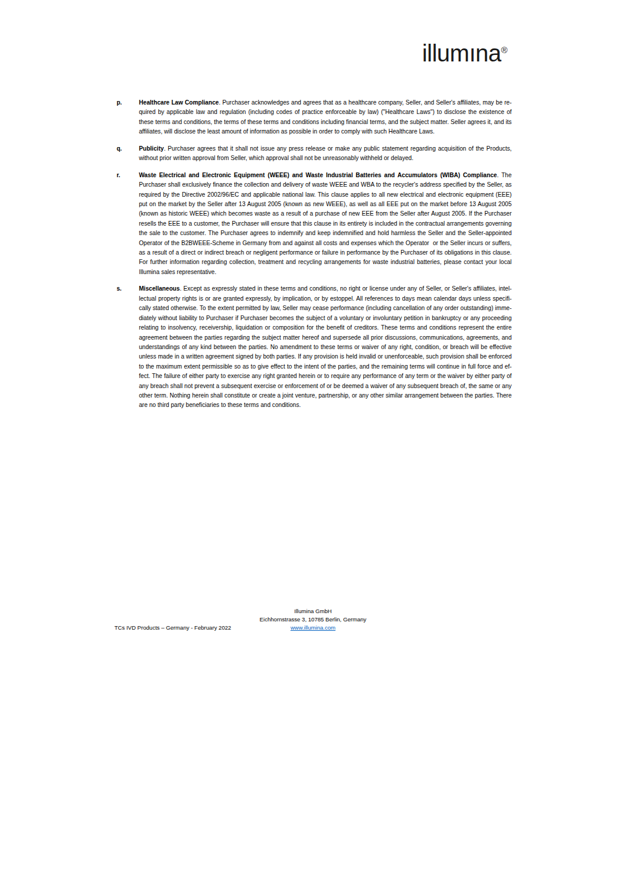illumına®
p. Healthcare Law Compliance. Purchaser acknowledges and agrees that as a healthcare company, Seller, and Seller's affiliates, may be required by applicable law and regulation (including codes of practice enforceable by law) ("Healthcare Laws") to disclose the existence of these terms and conditions, the terms of these terms and conditions including financial terms, and the subject matter. Seller agrees it, and its affiliates, will disclose the least amount of information as possible in order to comply with such Healthcare Laws.
q. Publicity. Purchaser agrees that it shall not issue any press release or make any public statement regarding acquisition of the Products, without prior written approval from Seller, which approval shall not be unreasonably withheld or delayed.
r. Waste Electrical and Electronic Equipment (WEEE) and Waste Industrial Batteries and Accumulators (WIBA) Compliance. The Purchaser shall exclusively finance the collection and delivery of waste WEEE and WBA to the recycler's address specified by the Seller, as required by the Directive 2002/96/EC and applicable national law. This clause applies to all new electrical and electronic equipment (EEE) put on the market by the Seller after 13 August 2005 (known as new WEEE), as well as all EEE put on the market before 13 August 2005 (known as historic WEEE) which becomes waste as a result of a purchase of new EEE from the Seller after August 2005. If the Purchaser resells the EEE to a customer, the Purchaser will ensure that this clause in its entirety is included in the contractual arrangements governing the sale to the customer. The Purchaser agrees to indemnify and keep indemnified and hold harmless the Seller and the Seller-appointed Operator of the B2BWEEE-Scheme in Germany from and against all costs and expenses which the Operator or the Seller incurs or suffers, as a result of a direct or indirect breach or negligent performance or failure in performance by the Purchaser of its obligations in this clause. For further information regarding collection, treatment and recycling arrangements for waste industrial batteries, please contact your local Illumina sales representative.
s. Miscellaneous. Except as expressly stated in these terms and conditions, no right or license under any of Seller, or Seller's affiliates, intellectual property rights is or are granted expressly, by implication, or by estoppel. All references to days mean calendar days unless specifically stated otherwise. To the extent permitted by law, Seller may cease performance (including cancellation of any order outstanding) immediately without liability to Purchaser if Purchaser becomes the subject of a voluntary or involuntary petition in bankruptcy or any proceeding relating to insolvency, receivership, liquidation or composition for the benefit of creditors. These terms and conditions represent the entire agreement between the parties regarding the subject matter hereof and supersede all prior discussions, communications, agreements, and understandings of any kind between the parties. No amendment to these terms or waiver of any right, condition, or breach will be effective unless made in a written agreement signed by both parties. If any provision is held invalid or unenforceable, such provision shall be enforced to the maximum extent permissible so as to give effect to the intent of the parties, and the remaining terms will continue in full force and effect. The failure of either party to exercise any right granted herein or to require any performance of any term or the waiver by either party of any breach shall not prevent a subsequent exercise or enforcement of or be deemed a waiver of any subsequent breach of, the same or any other term. Nothing herein shall constitute or create a joint venture, partnership, or any other similar arrangement between the parties. There are no third party beneficiaries to these terms and conditions.
TCs IVD Products – Germany - February 2022
Illumina GmbH
Eichhornstrasse 3, 10785 Berlin, Germany
www.illumina.com